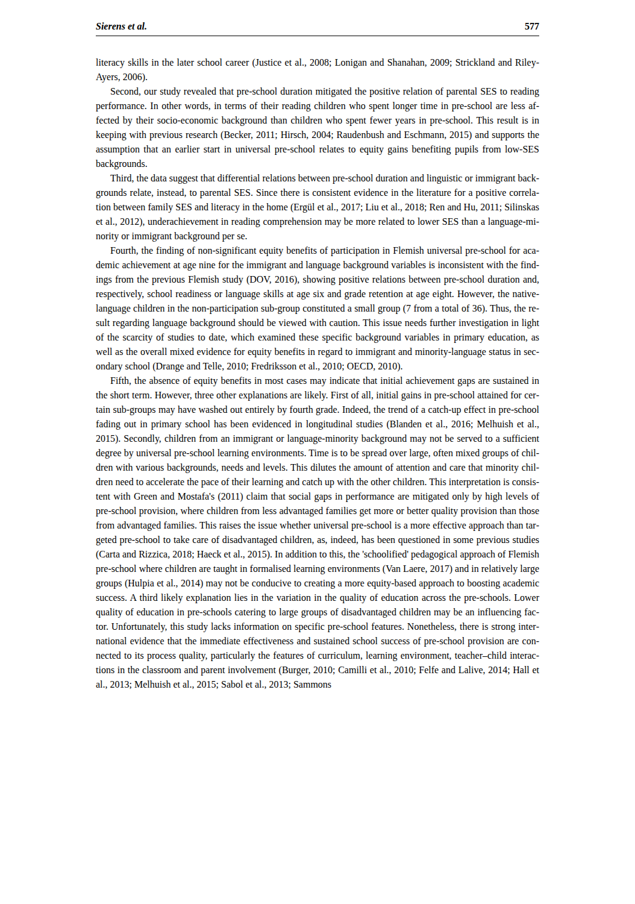Sierens et al. 577
literacy skills in the later school career (Justice et al., 2008; Lonigan and Shanahan, 2009; Strickland and Riley-Ayers, 2006).
Second, our study revealed that pre-school duration mitigated the positive relation of parental SES to reading performance. In other words, in terms of their reading children who spent longer time in pre-school are less affected by their socio-economic background than children who spent fewer years in pre-school. This result is in keeping with previous research (Becker, 2011; Hirsch, 2004; Raudenbush and Eschmann, 2015) and supports the assumption that an earlier start in universal pre-school relates to equity gains benefiting pupils from low-SES backgrounds.
Third, the data suggest that differential relations between pre-school duration and linguistic or immigrant backgrounds relate, instead, to parental SES. Since there is consistent evidence in the literature for a positive correlation between family SES and literacy in the home (Ergül et al., 2017; Liu et al., 2018; Ren and Hu, 2011; Silinskas et al., 2012), underachievement in reading comprehension may be more related to lower SES than a language-minority or immigrant background per se.
Fourth, the finding of non-significant equity benefits of participation in Flemish universal pre-school for academic achievement at age nine for the immigrant and language background variables is inconsistent with the findings from the previous Flemish study (DOV, 2016), showing positive relations between pre-school duration and, respectively, school readiness or language skills at age six and grade retention at age eight. However, the native-language children in the non-participation sub-group constituted a small group (7 from a total of 36). Thus, the result regarding language background should be viewed with caution. This issue needs further investigation in light of the scarcity of studies to date, which examined these specific background variables in primary education, as well as the overall mixed evidence for equity benefits in regard to immigrant and minority-language status in secondary school (Drange and Telle, 2010; Fredriksson et al., 2010; OECD, 2010).
Fifth, the absence of equity benefits in most cases may indicate that initial achievement gaps are sustained in the short term. However, three other explanations are likely. First of all, initial gains in pre-school attained for certain sub-groups may have washed out entirely by fourth grade. Indeed, the trend of a catch-up effect in pre-school fading out in primary school has been evidenced in longitudinal studies (Blanden et al., 2016; Melhuish et al., 2015). Secondly, children from an immigrant or language-minority background may not be served to a sufficient degree by universal pre-school learning environments. Time is to be spread over large, often mixed groups of children with various backgrounds, needs and levels. This dilutes the amount of attention and care that minority children need to accelerate the pace of their learning and catch up with the other children. This interpretation is consistent with Green and Mostafa's (2011) claim that social gaps in performance are mitigated only by high levels of pre-school provision, where children from less advantaged families get more or better quality provision than those from advantaged families. This raises the issue whether universal pre-school is a more effective approach than targeted pre-school to take care of disadvantaged children, as, indeed, has been questioned in some previous studies (Carta and Rizzica, 2018; Haeck et al., 2015). In addition to this, the 'schoolified' pedagogical approach of Flemish pre-school where children are taught in formalised learning environments (Van Laere, 2017) and in relatively large groups (Hulpia et al., 2014) may not be conducive to creating a more equity-based approach to boosting academic success. A third likely explanation lies in the variation in the quality of education across the pre-schools. Lower quality of education in pre-schools catering to large groups of disadvantaged children may be an influencing factor. Unfortunately, this study lacks information on specific pre-school features. Nonetheless, there is strong international evidence that the immediate effectiveness and sustained school success of pre-school provision are connected to its process quality, particularly the features of curriculum, learning environment, teacher–child interactions in the classroom and parent involvement (Burger, 2010; Camilli et al., 2010; Felfe and Lalive, 2014; Hall et al., 2013; Melhuish et al., 2015; Sabol et al., 2013; Sammons